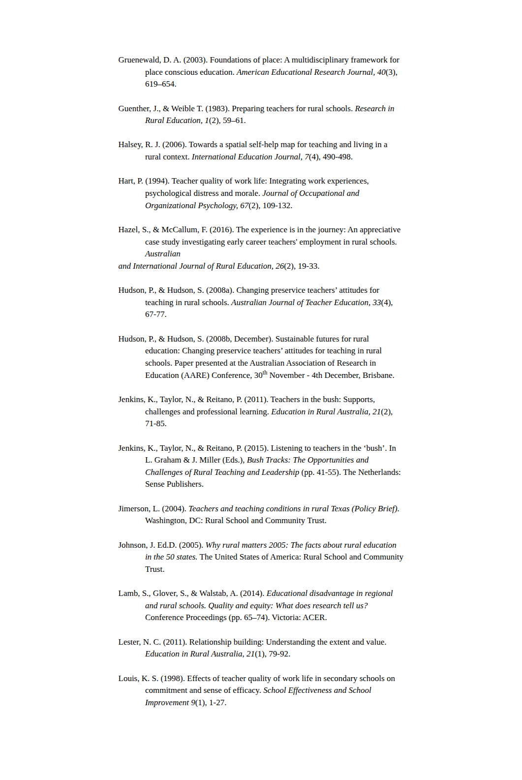Gruenewald, D. A. (2003). Foundations of place: A multidisciplinary framework for place conscious education. American Educational Research Journal, 40(3), 619–654.
Guenther, J., & Weible T. (1983). Preparing teachers for rural schools. Research in Rural Education, 1(2), 59–61.
Halsey, R. J. (2006). Towards a spatial self-help map for teaching and living in a rural context. International Education Journal, 7(4), 490-498.
Hart, P. (1994). Teacher quality of work life: Integrating work experiences, psychological distress and morale. Journal of Occupational and Organizational Psychology, 67(2), 109-132.
Hazel, S., & McCallum, F. (2016). The experience is in the journey: An appreciative case study investigating early career teachers' employment in rural schools. Australian and International Journal of Rural Education, 26(2), 19-33.
Hudson, P., & Hudson, S. (2008a). Changing preservice teachers’ attitudes for teaching in rural schools. Australian Journal of Teacher Education, 33(4), 67-77.
Hudson, P., & Hudson, S. (2008b, December). Sustainable futures for rural education: Changing preservice teachers’ attitudes for teaching in rural schools. Paper presented at the Australian Association of Research in Education (AARE) Conference, 30th November - 4th December, Brisbane.
Jenkins, K., Taylor, N., & Reitano, P. (2011). Teachers in the bush: Supports, challenges and professional learning. Education in Rural Australia, 21(2), 71-85.
Jenkins, K., Taylor, N., & Reitano, P. (2015). Listening to teachers in the ‘bush’. In L. Graham & J. Miller (Eds.), Bush Tracks: The Opportunities and Challenges of Rural Teaching and Leadership (pp. 41-55). The Netherlands: Sense Publishers.
Jimerson, L. (2004). Teachers and teaching conditions in rural Texas (Policy Brief). Washington, DC: Rural School and Community Trust.
Johnson, J. Ed.D. (2005). Why rural matters 2005: The facts about rural education in the 50 states. The United States of America: Rural School and Community Trust.
Lamb, S., Glover, S., & Walstab, A. (2014). Educational disadvantage in regional and rural schools. Quality and equity: What does research tell us? Conference Proceedings (pp. 65–74). Victoria: ACER.
Lester, N. C. (2011). Relationship building: Understanding the extent and value. Education in Rural Australia, 21(1), 79-92.
Louis, K. S. (1998). Effects of teacher quality of work life in secondary schools on commitment and sense of efficacy. School Effectiveness and School Improvement 9(1), 1-27.